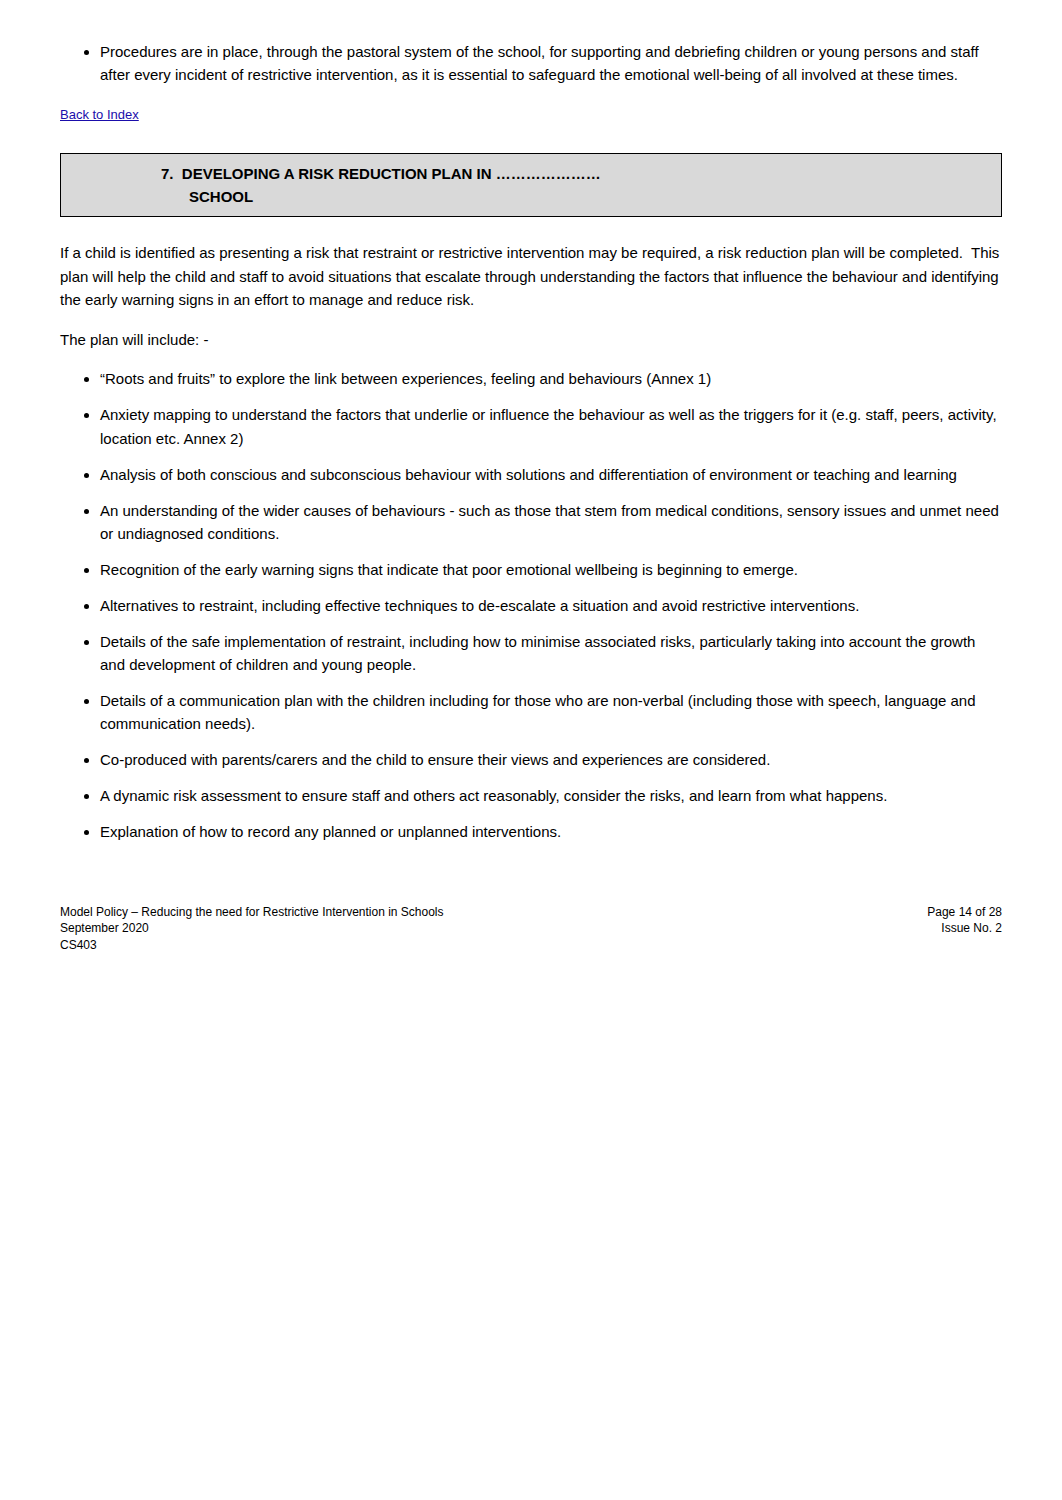Procedures are in place, through the pastoral system of the school, for supporting and debriefing children or young persons and staff after every incident of restrictive intervention, as it is essential to safeguard the emotional well-being of all involved at these times.
Back to Index
7. DEVELOPING A RISK REDUCTION PLAN IN ………………… SCHOOL
If a child is identified as presenting a risk that restraint or restrictive intervention may be required, a risk reduction plan will be completed. This plan will help the child and staff to avoid situations that escalate through understanding the factors that influence the behaviour and identifying the early warning signs in an effort to manage and reduce risk.
The plan will include: -
“Roots and fruits” to explore the link between experiences, feeling and behaviours (Annex 1)
Anxiety mapping to understand the factors that underlie or influence the behaviour as well as the triggers for it (e.g. staff, peers, activity, location etc. Annex 2)
Analysis of both conscious and subconscious behaviour with solutions and differentiation of environment or teaching and learning
An understanding of the wider causes of behaviours - such as those that stem from medical conditions, sensory issues and unmet need or undiagnosed conditions.
Recognition of the early warning signs that indicate that poor emotional wellbeing is beginning to emerge.
Alternatives to restraint, including effective techniques to de-escalate a situation and avoid restrictive interventions.
Details of the safe implementation of restraint, including how to minimise associated risks, particularly taking into account the growth and development of children and young people.
Details of a communication plan with the children including for those who are non-verbal (including those with speech, language and communication needs).
Co-produced with parents/carers and the child to ensure their views and experiences are considered.
A dynamic risk assessment to ensure staff and others act reasonably, consider the risks, and learn from what happens.
Explanation of how to record any planned or unplanned interventions.
Model Policy – Reducing the need for Restrictive Intervention in Schools
September 2020
CS403
Page 14 of 28
Issue No. 2